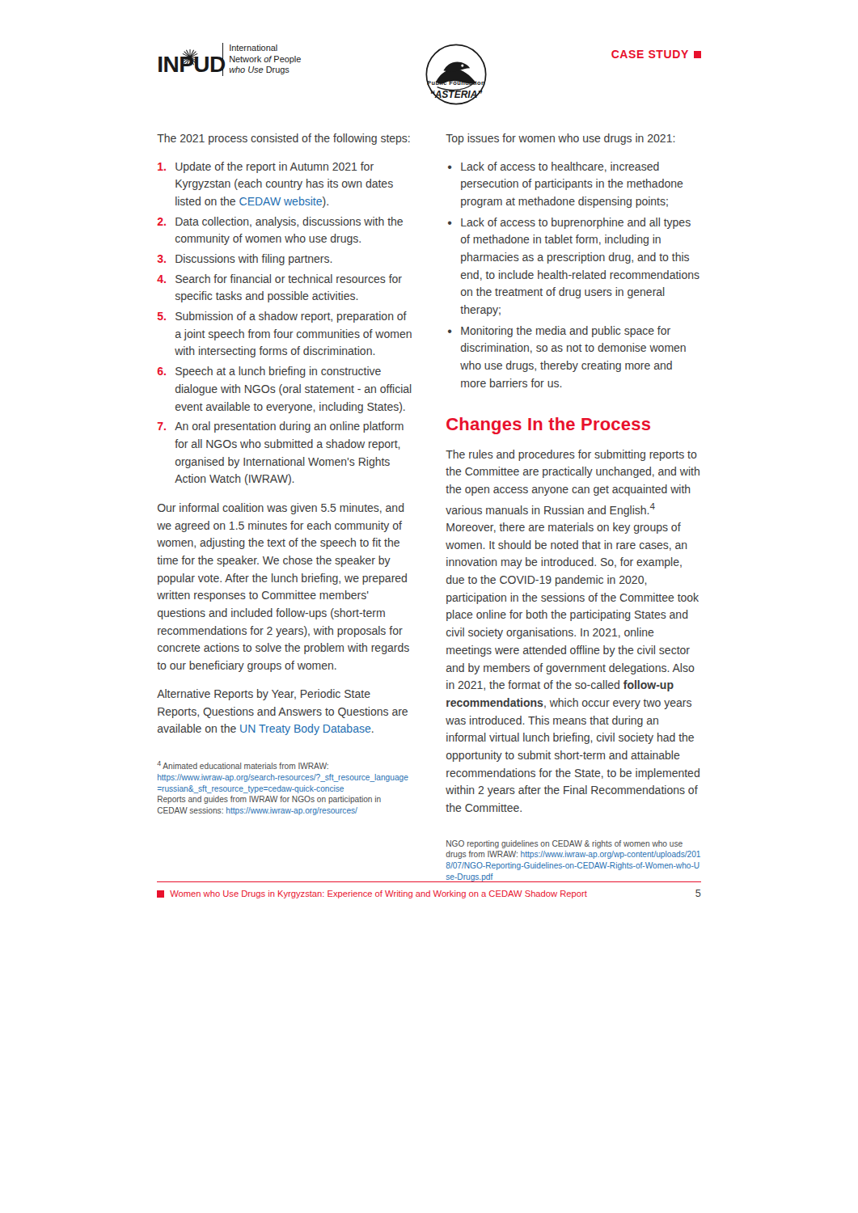INPUD
International
Network of People
who Use Drugs
Public Foundation “ASTERIA”
CASE STUDY
The 2021 process consisted of the following steps:
Update of the report in Autumn 2021 for Kyrgyzstan (each country has its own dates listed on the CEDAW website).
Data collection, analysis, discussions with the community of women who use drugs.
Discussions with filing partners.
Search for financial or technical resources for specific tasks and possible activities.
Submission of a shadow report, preparation of a joint speech from four communities of women with intersecting forms of discrimination.
Speech at a lunch briefing in constructive dialogue with NGOs (oral statement - an official event available to everyone, including States).
An oral presentation during an online platform for all NGOs who submitted a shadow report, organised by International Women's Rights Action Watch (IWRAW).
Our informal coalition was given 5.5 minutes, and we agreed on 1.5 minutes for each community of women, adjusting the text of the speech to fit the time for the speaker. We chose the speaker by popular vote. After the lunch briefing, we prepared written responses to Committee members' questions and included follow-ups (short-term recommendations for 2 years), with proposals for concrete actions to solve the problem with regards to our beneficiary groups of women.
Alternative Reports by Year, Periodic State Reports, Questions and Answers to Questions are available on the UN Treaty Body Database.
4 Animated educational materials from IWRAW:
https://www.iwraw-ap.org/search-resources/?_sft_resource_language=russian&_sft_resource_type=cedaw-quick-concise
Reports and guides from IWRAW for NGOs on participation in CEDAW sessions: https://www.iwraw-ap.org/resources/
Top issues for women who use drugs in 2021:
Lack of access to healthcare, increased persecution of participants in the methadone program at methadone dispensing points;
Lack of access to buprenorphine and all types of methadone in tablet form, including in pharmacies as a prescription drug, and to this end, to include health-related recommendations on the treatment of drug users in general therapy;
Monitoring the media and public space for discrimination, so as not to demonise women who use drugs, thereby creating more and more barriers for us.
Changes In the Process
The rules and procedures for submitting reports to the Committee are practically unchanged, and with the open access anyone can get acquainted with various manuals in Russian and English.4 Moreover, there are materials on key groups of women. It should be noted that in rare cases, an innovation may be introduced. So, for example, due to the COVID-19 pandemic in 2020, participation in the sessions of the Committee took place online for both the participating States and civil society organisations. In 2021, online meetings were attended offline by the civil sector and by members of government delegations. Also in 2021, the format of the so-called follow-up recommendations, which occur every two years was introduced. This means that during an informal virtual lunch briefing, civil society had the opportunity to submit short-term and attainable recommendations for the State, to be implemented within 2 years after the Final Recommendations of the Committee.
NGO reporting guidelines on CEDAW & rights of women who use drugs from IWRAW: https://www.iwraw-ap.org/wp-content/uploads/2018/07/NGO-Reporting-Guidelines-on-CEDAW-Rights-of-Women-who-Use-Drugs.pdf
Women who Use Drugs in Kyrgyzstan: Experience of Writing and Working on a CEDAW Shadow Report
5